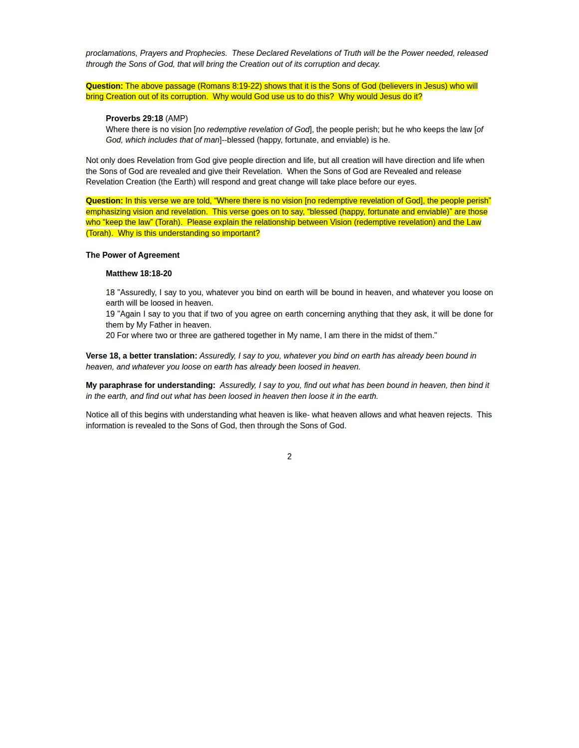proclamations, Prayers and Prophecies. These Declared Revelations of Truth will be the Power needed, released through the Sons of God, that will bring the Creation out of its corruption and decay.
Question: The above passage (Romans 8:19-22) shows that it is the Sons of God (believers in Jesus) who will bring Creation out of its corruption. Why would God use us to do this? Why would Jesus do it?
Proverbs 29:18 (AMP)
Where there is no vision [no redemptive revelation of God], the people perish; but he who keeps the law [of God, which includes that of man]--blessed (happy, fortunate, and enviable) is he.
Not only does Revelation from God give people direction and life, but all creation will have direction and life when the Sons of God are revealed and give their Revelation. When the Sons of God are Revealed and release Revelation Creation (the Earth) will respond and great change will take place before our eyes.
Question: In this verse we are told, “Where there is no vision [no redemptive revelation of God], the people perish” emphasizing vision and revelation. This verse goes on to say, “blessed (happy, fortunate and enviable)” are those who “keep the law” (Torah). Please explain the relationship between Vision (redemptive revelation) and the Law (Torah). Why is this understanding so important?
The Power of Agreement
Matthew 18:18-20
18 "Assuredly, I say to you, whatever you bind on earth will be bound in heaven, and whatever you loose on earth will be loosed in heaven.
19 "Again I say to you that if two of you agree on earth concerning anything that they ask, it will be done for them by My Father in heaven.
20 For where two or three are gathered together in My name, I am there in the midst of them."
Verse 18, a better translation: Assuredly, I say to you, whatever you bind on earth has already been bound in heaven, and whatever you loose on earth has already been loosed in heaven.
My paraphrase for understanding: Assuredly, I say to you, find out what has been bound in heaven, then bind it in the earth, and find out what has been loosed in heaven then loose it in the earth.
Notice all of this begins with understanding what heaven is like- what heaven allows and what heaven rejects. This information is revealed to the Sons of God, then through the Sons of God.
2